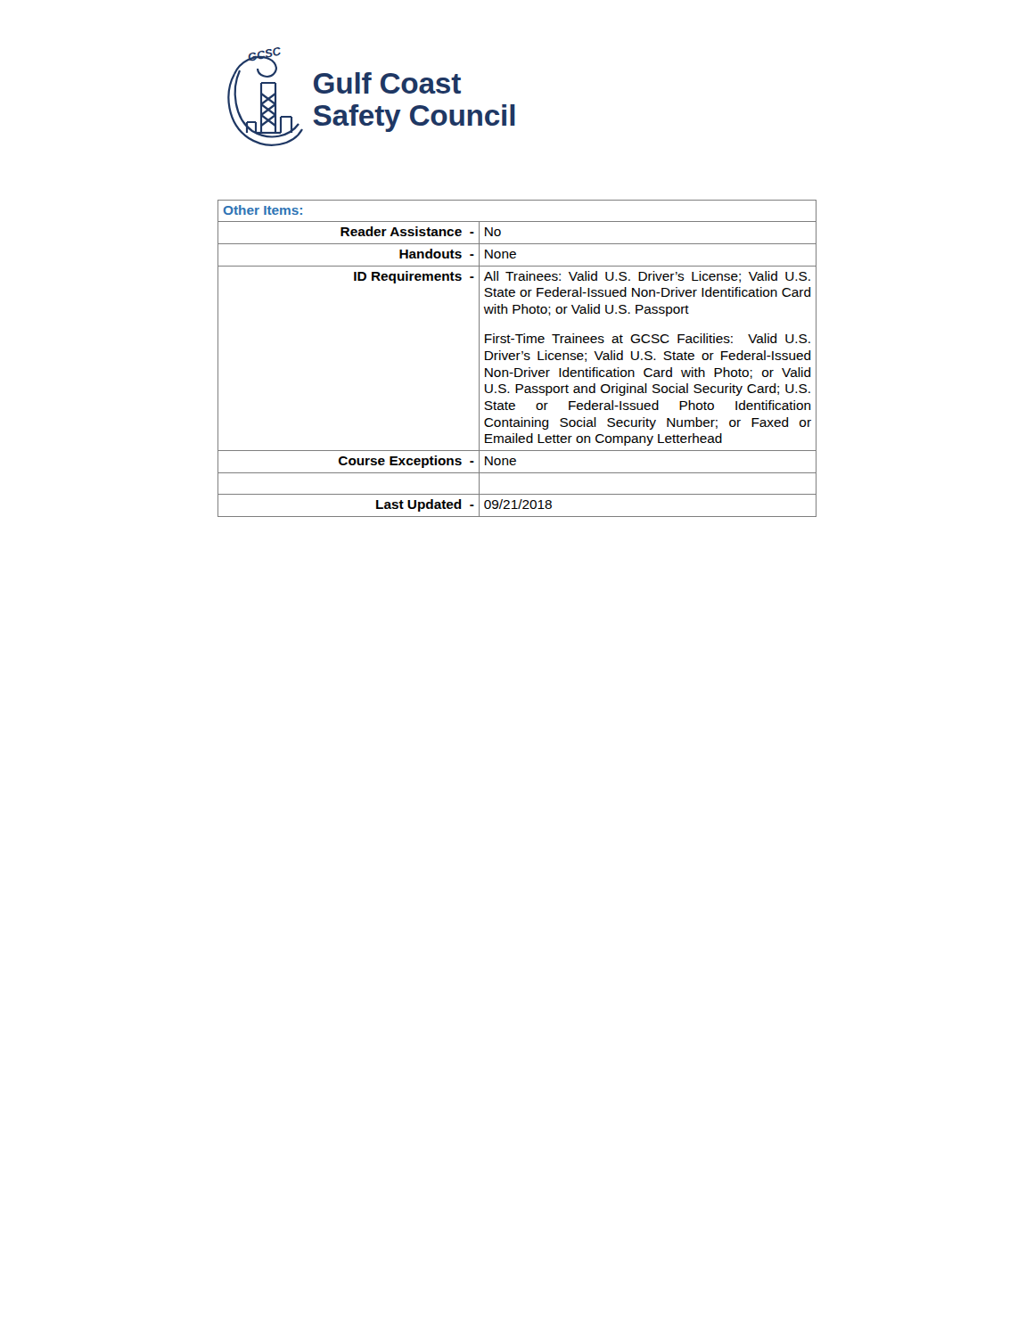GCSC
Gulf Coast
Safety Council
| Other Items: |
| Reader Assistance - | No |
| Handouts - | None |
| ID Requirements - | All Trainees: Valid U.S. Driver’s License; Valid U.S. State or Federal-Issued Non-Driver Identification Card with Photo; or Valid U.S. Passport First-Time Trainees at GCSC Facilities: Valid U.S. Driver’s License; Valid U.S. State or Federal-Issued Non-Driver Identification Card with Photo; or Valid U.S. Passport and Original Social Security Card; U.S. State or Federal-Issued Photo Identification Containing Social Security Number; or Faxed or Emailed Letter on Company Letterhead |
| Course Exceptions - | None |
| Last Updated - | 09/21/2018 |